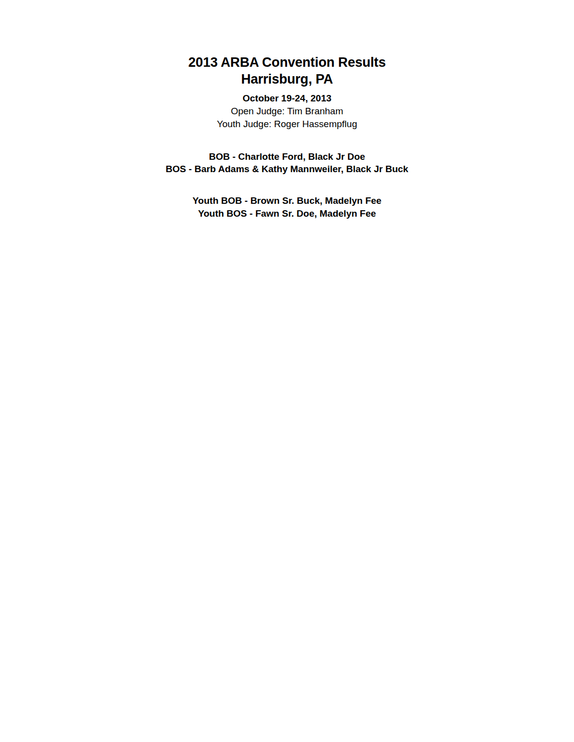2013 ARBA Convention Results
Harrisburg, PA
October 19-24, 2013
Open Judge: Tim Branham
Youth Judge: Roger Hassempflug
BOB - Charlotte Ford, Black Jr Doe
BOS - Barb Adams & Kathy Mannweiler, Black Jr Buck
Youth BOB - Brown Sr. Buck, Madelyn Fee
Youth BOS - Fawn Sr. Doe, Madelyn Fee